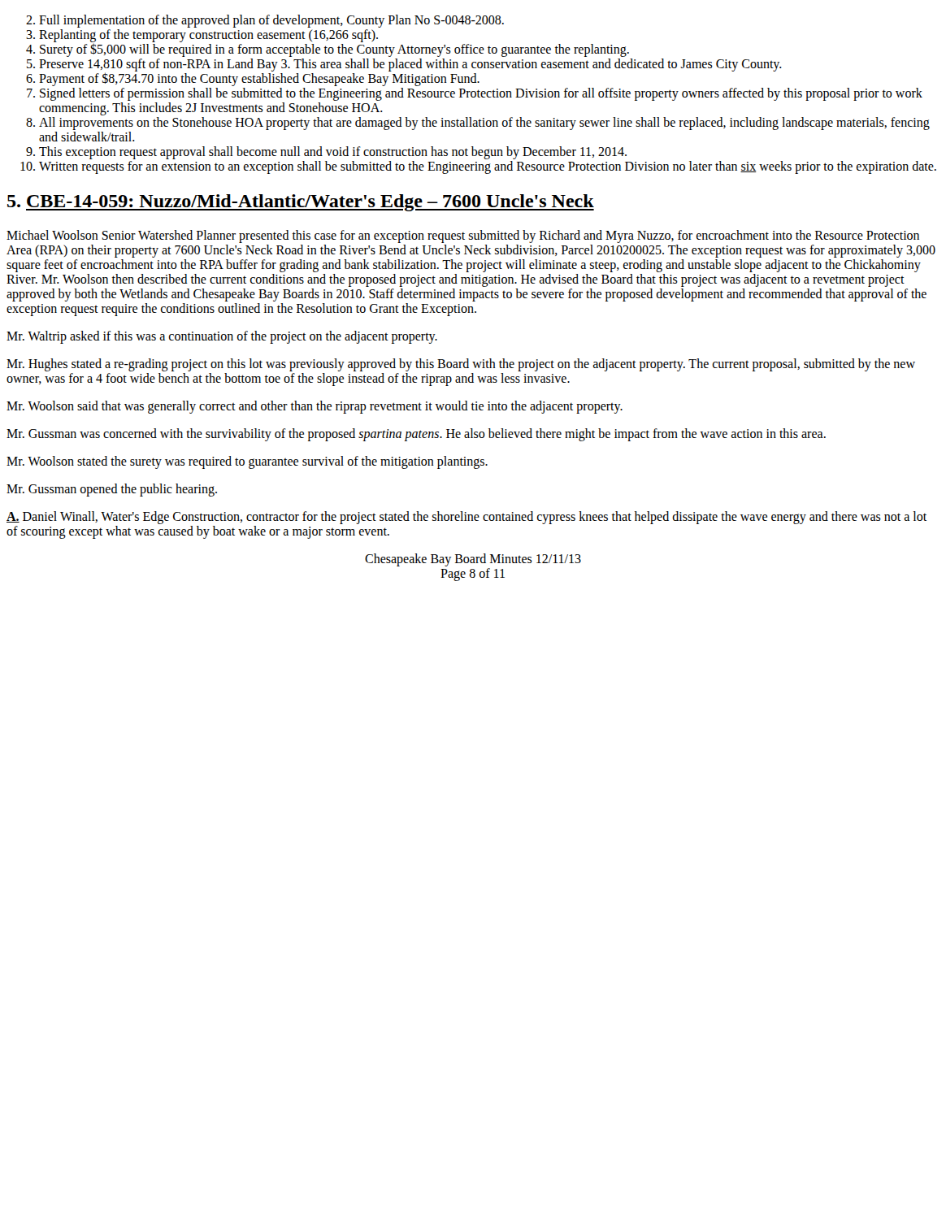Full implementation of the approved plan of development, County Plan No S-0048-2008.
Replanting of the temporary construction easement (16,266 sqft).
Surety of $5,000 will be required in a form acceptable to the County Attorney's office to guarantee the replanting.
Preserve 14,810 sqft of non-RPA in Land Bay 3. This area shall be placed within a conservation easement and dedicated to James City County.
Payment of $8,734.70 into the County established Chesapeake Bay Mitigation Fund.
Signed letters of permission shall be submitted to the Engineering and Resource Protection Division for all offsite property owners affected by this proposal prior to work commencing. This includes 2J Investments and Stonehouse HOA.
All improvements on the Stonehouse HOA property that are damaged by the installation of the sanitary sewer line shall be replaced, including landscape materials, fencing and sidewalk/trail.
This exception request approval shall become null and void if construction has not begun by December 11, 2014.
Written requests for an extension to an exception shall be submitted to the Engineering and Resource Protection Division no later than six weeks prior to the expiration date.
5. CBE-14-059: Nuzzo/Mid-Atlantic/Water's Edge – 7600 Uncle's Neck
Michael Woolson Senior Watershed Planner presented this case for an exception request submitted by Richard and Myra Nuzzo, for encroachment into the Resource Protection Area (RPA) on their property at 7600 Uncle's Neck Road in the River's Bend at Uncle's Neck subdivision, Parcel 2010200025. The exception request was for approximately 3,000 square feet of encroachment into the RPA buffer for grading and bank stabilization. The project will eliminate a steep, eroding and unstable slope adjacent to the Chickahominy River. Mr. Woolson then described the current conditions and the proposed project and mitigation. He advised the Board that this project was adjacent to a revetment project approved by both the Wetlands and Chesapeake Bay Boards in 2010. Staff determined impacts to be severe for the proposed development and recommended that approval of the exception request require the conditions outlined in the Resolution to Grant the Exception.
Mr. Waltrip asked if this was a continuation of the project on the adjacent property.
Mr. Hughes stated a re-grading project on this lot was previously approved by this Board with the project on the adjacent property. The current proposal, submitted by the new owner, was for a 4 foot wide bench at the bottom toe of the slope instead of the riprap and was less invasive.
Mr. Woolson said that was generally correct and other than the riprap revetment it would tie into the adjacent property.
Mr. Gussman was concerned with the survivability of the proposed spartina patens. He also believed there might be impact from the wave action in this area.
Mr. Woolson stated the surety was required to guarantee survival of the mitigation plantings.
Mr. Gussman opened the public hearing.
A. Daniel Winall, Water's Edge Construction, contractor for the project stated the shoreline contained cypress knees that helped dissipate the wave energy and there was not a lot of scouring except what was caused by boat wake or a major storm event.
Chesapeake Bay Board Minutes 12/11/13
Page 8 of 11